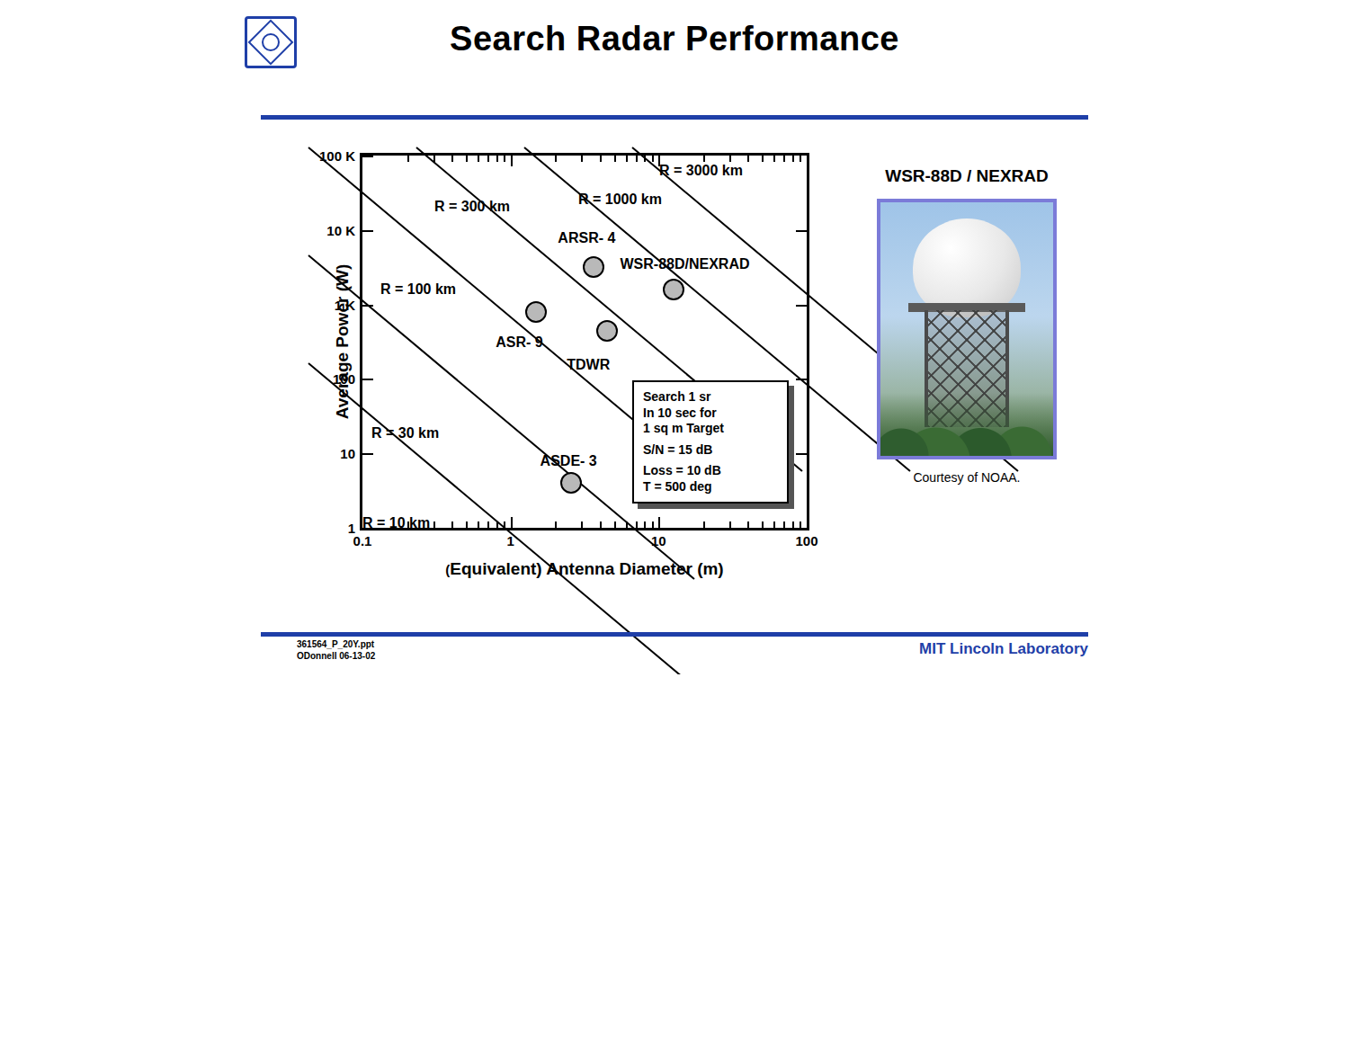Search Radar Performance
Average Power (W)
(Equivalent) Antenna Diameter (m)
100 K
10 K
1 K
100
10
1
0.1
1
10
100
R = 3000 km
R = 1000 km
R = 300 km
R = 100 km
R = 30 km
R = 10 km
ARSR- 4
WSR-88D/NEXRAD
ASR- 9
TDWR
ASDE- 3
Search 1 sr
In 10 sec for
1 sq m Target
S/N = 15 dB
Loss = 10 dB
T = 500 deg
WSR-88D / NEXRAD
Courtesy of NOAA.
MIT Lincoln Laboratory
361564_P_20Y.ppt
ODonnell 06-13-02